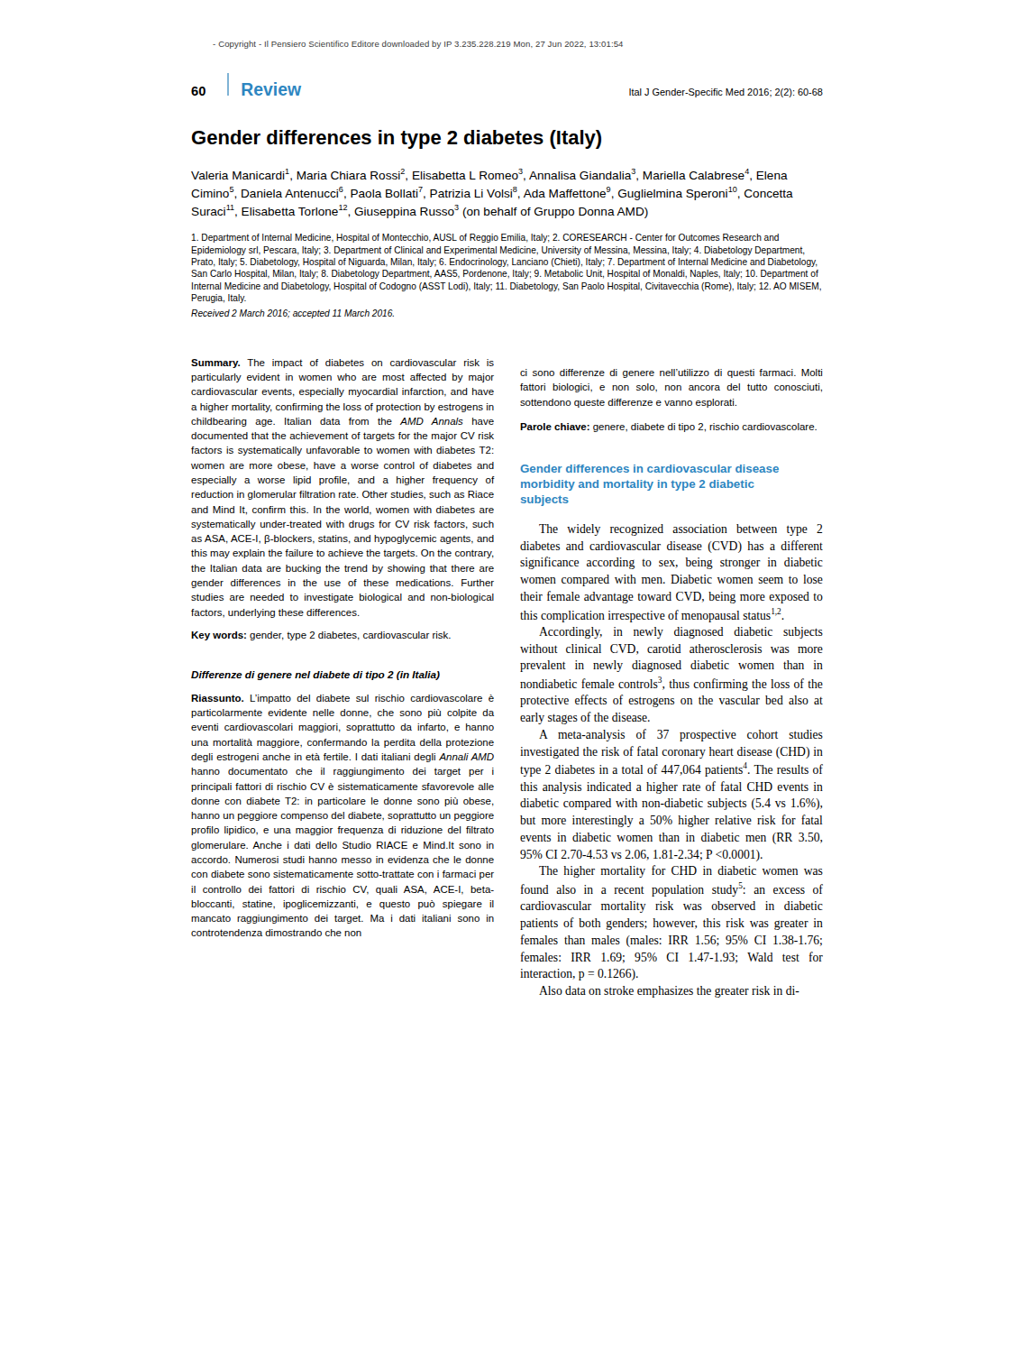- Copyright - Il Pensiero Scientifico Editore downloaded by IP 3.235.228.219 Mon, 27 Jun 2022, 13:01:54
60
Review
Ital J Gender-Specific Med 2016; 2(2): 60-68
Gender differences in type 2 diabetes (Italy)
Valeria Manicardi1, Maria Chiara Rossi2, Elisabetta L Romeo3, Annalisa Giandalia3, Mariella Calabrese4, Elena Cimino5, Daniela Antenucci6, Paola Bollati7, Patrizia Li Volsi8, Ada Maffettone9, Guglielmina Speroni10, Concetta Suraci11, Elisabetta Torlone12, Giuseppina Russo3 (on behalf of Gruppo Donna AMD)
1. Department of Internal Medicine, Hospital of Montecchio, AUSL of Reggio Emilia, Italy; 2. CORESEARCH - Center for Outcomes Research and Epidemiology srl, Pescara, Italy; 3. Department of Clinical and Experimental Medicine, University of Messina, Messina, Italy; 4. Diabetology Department, Prato, Italy; 5. Diabetology, Hospital of Niguarda, Milan, Italy; 6. Endocrinology, Lanciano (Chieti), Italy; 7. Department of Internal Medicine and Diabetology, San Carlo Hospital, Milan, Italy; 8. Diabetology Department, AAS5, Pordenone, Italy; 9. Metabolic Unit, Hospital of Monaldi, Naples, Italy; 10. Department of Internal Medicine and Diabetology, Hospital of Codogno (ASST Lodi), Italy; 11. Diabetology, San Paolo Hospital, Civitavecchia (Rome), Italy; 12. AO MISEM, Perugia, Italy.
Received 2 March 2016; accepted 11 March 2016.
Summary. The impact of diabetes on cardiovascular risk is particularly evident in women who are most affected by major cardiovascular events, especially myocardial infarction, and have a higher mortality, confirming the loss of protection by estrogens in childbearing age. Italian data from the AMD Annals have documented that the achievement of targets for the major CV risk factors is systematically unfavorable to women with diabetes T2: women are more obese, have a worse control of diabetes and especially a worse lipid profile, and a higher frequency of reduction in glomerular filtration rate. Other studies, such as Riace and Mind It, confirm this. In the world, women with diabetes are systematically under-treated with drugs for CV risk factors, such as ASA, ACE-I, β-blockers, statins, and hypoglycemic agents, and this may explain the failure to achieve the targets. On the contrary, the Italian data are bucking the trend by showing that there are gender differences in the use of these medications. Further studies are needed to investigate biological and non-biological factors, underlying these differences.
Key words: gender, type 2 diabetes, cardiovascular risk.
Differenze di genere nel diabete di tipo 2 (in Italia)
Riassunto. L’impatto del diabete sul rischio cardiovascolare è particolarmente evidente nelle donne, che sono più colpite da eventi cardiovascolari maggiori, soprattutto da infarto, e hanno una mortalità maggiore, confermando la perdita della protezione degli estrogeni anche in età fertile. I dati italiani degli Annali AMD hanno documentato che il raggiungimento dei target per i principali fattori di rischio CV è sistematicamente sfavorevole alle donne con diabete T2: in particolare le donne sono più obese, hanno un peggiore compenso del diabete, soprattutto un peggiore profilo lipidico, e una maggior frequenza di riduzione del filtrato glomerulare. Anche i dati dello Studio RIACE e Mind.It sono in accordo. Numerosi studi hanno messo in evidenza che le donne con diabete sono sistematicamente sotto-trattate con i farmaci per il controllo dei fattori di rischio CV, quali ASA, ACE-I, beta-bloccanti, statine, ipoglicemizzanti, e questo può spiegare il mancato raggiungimento dei target. Ma i dati italiani sono in controtendenza dimostrando che non
ci sono differenze di genere nell’utilizzo di questi farmaci. Molti fattori biologici, e non solo, non ancora del tutto conosciuti, sottendono queste differenze e vanno esplorati.
Parole chiave: genere, diabete di tipo 2, rischio cardiovascolare.
Gender differences in cardiovascular disease
morbidity and mortality in type 2 diabetic
subjects
The widely recognized association between type 2 diabetes and cardiovascular disease (CVD) has a different significance according to sex, being stronger in diabetic women compared with men. Diabetic women seem to lose their female advantage toward CVD, being more exposed to this complication irrespective of menopausal status1,2.
Accordingly, in newly diagnosed diabetic subjects without clinical CVD, carotid atherosclerosis was more prevalent in newly diagnosed diabetic women than in nondiabetic female controls3, thus confirming the loss of the protective effects of estrogens on the vascular bed also at early stages of the disease.
A meta-analysis of 37 prospective cohort studies investigated the risk of fatal coronary heart disease (CHD) in type 2 diabetes in a total of 447,064 patients4. The results of this analysis indicated a higher rate of fatal CHD events in diabetic compared with non-diabetic subjects (5.4 vs 1.6%), but more interestingly a 50% higher relative risk for fatal events in diabetic women than in diabetic men (RR 3.50, 95% CI 2.70-4.53 vs 2.06, 1.81-2.34; P <0.0001).
The higher mortality for CHD in diabetic women was found also in a recent population study5: an excess of cardiovascular mortality risk was observed in diabetic patients of both genders; however, this risk was greater in females than males (males: IRR 1.56; 95% CI 1.38-1.76; females: IRR 1.69; 95% CI 1.47-1.93; Wald test for interaction, p = 0.1266).
Also data on stroke emphasizes the greater risk in di-